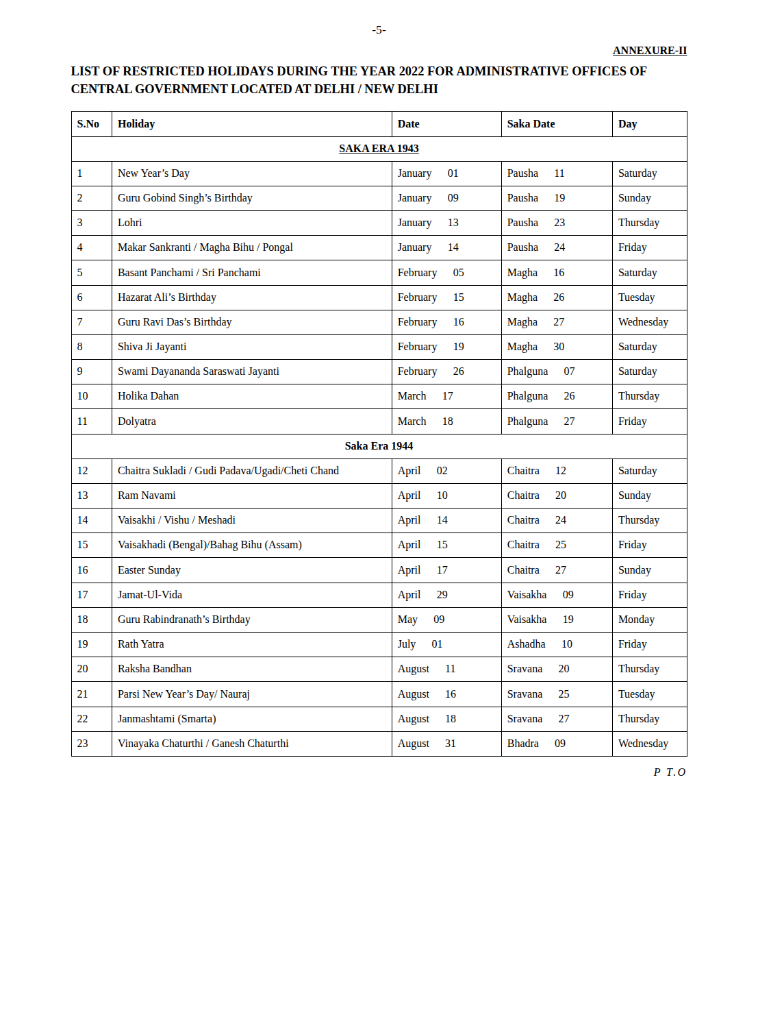-5-
ANNEXURE-II
List of Restricted Holidays during the year 2022 for Administrative Offices of Central Government located at Delhi / New Delhi
| S.No | Holiday | Date | Saka Date | Day |
| --- | --- | --- | --- | --- |
| SAKA ERA 1943 |
| 1 | New Year’s Day | January 01 | Pausha 11 | Saturday |
| 2 | Guru Gobind Singh’s Birthday | January 09 | Pausha 19 | Sunday |
| 3 | Lohri | January 13 | Pausha 23 | Thursday |
| 4 | Makar Sankranti / Magha Bihu / Pongal | January 14 | Pausha 24 | Friday |
| 5 | Basant Panchami / Sri Panchami | February 05 | Magha 16 | Saturday |
| 6 | Hazarat Ali’s Birthday | February 15 | Magha 26 | Tuesday |
| 7 | Guru Ravi Das’s Birthday | February 16 | Magha 27 | Wednesday |
| 8 | Shiva Ji Jayanti | February 19 | Magha 30 | Saturday |
| 9 | Swami Dayananda Saraswati Jayanti | February 26 | Phalguna 07 | Saturday |
| 10 | Holika Dahan | March 17 | Phalguna 26 | Thursday |
| 11 | Dolyatra | March 18 | Phalguna 27 | Friday |
| Saka Era 1944 |
| 12 | Chaitra Sukladi / Gudi Padava/Ugadi/Cheti Chand | April 02 | Chaitra 12 | Saturday |
| 13 | Ram Navami | April 10 | Chaitra 20 | Sunday |
| 14 | Vaisakhi / Vishu / Meshadi | April 14 | Chaitra 24 | Thursday |
| 15 | Vaisakhadi (Bengal)/Bahag Bihu (Assam) | April 15 | Chaitra 25 | Friday |
| 16 | Easter Sunday | April 17 | Chaitra 27 | Sunday |
| 17 | Jamat-Ul-Vida | April 29 | Vaisakha 09 | Friday |
| 18 | Guru Rabindranath’s Birthday | May 09 | Vaisakha 19 | Monday |
| 19 | Rath Yatra | July 01 | Ashadha 10 | Friday |
| 20 | Raksha Bandhan | August 11 | Sravana 20 | Thursday |
| 21 | Parsi New Year’s Day/ Nauraj | August 16 | Sravana 25 | Tuesday |
| 22 | Janmashtami (Smarta) | August 18 | Sravana 27 | Thursday |
| 23 | Vinayaka Chaturthi / Ganesh Chaturthi | August 31 | Bhadra 09 | Wednesday |
P T.O